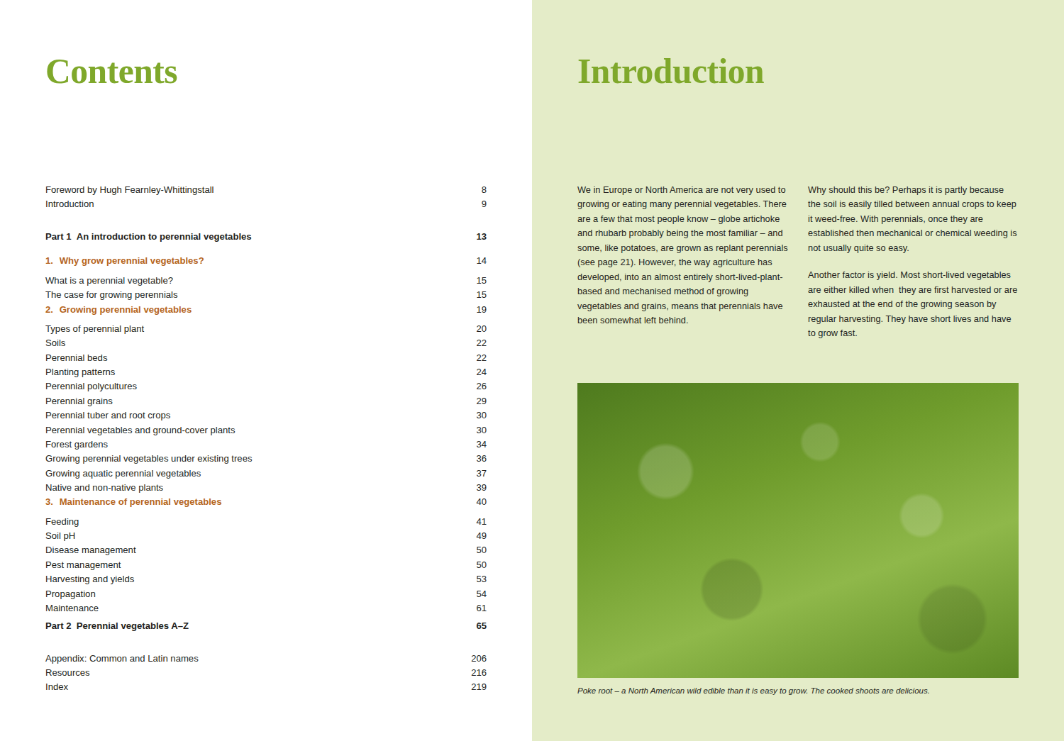Contents
Foreword by Hugh Fearnley-Whittingstall 8
Introduction 9
Part 1 An introduction to perennial vegetables 13
1. Why grow perennial vegetables? 14
What is a perennial vegetable?15
The case for growing perennials 15
2. Growing perennial vegetables 19
Types of perennial plant 20
Soils 22
Perennial beds 22
Planting patterns 24
Perennial polycultures 26
Perennial grains 29
Perennial tuber and root crops 30
Perennial vegetables and ground-cover plants 30
Forest gardens 34
Growing perennial vegetables under existing trees 36
Growing aquatic perennial vegetables 37
Native and non-native plants 39
3. Maintenance of perennial vegetables 40
Feeding 41
Soil pH 49
Disease management 50
Pest management 50
Harvesting and yields 53
Propagation 54
Maintenance 61
Part 2 Perennial vegetables A–Z 65
Appendix: Common and Latin names 206
Resources 216
Index 219
Introduction
We in Europe or North America are not very used to growing or eating many perennial vegetables. There are a few that most people know – globe artichoke and rhubarb probably being the most familiar – and some, like potatoes, are grown as replant perennials (see page 21). However, the way agriculture has developed, into an almost entirely short-lived-plant-based and mechanised method of growing vegetables and grains, means that perennials have been somewhat left behind.
Why should this be? Perhaps it is partly because the soil is easily tilled between annual crops to keep it weed-free. With perennials, once they are established then mechanical or chemical weeding is not usually quite so easy.
Another factor is yield. Most short-lived vegetables are either killed when they are first harvested or are exhausted at the end of the growing season by regular harvesting. They have short lives and have to grow fast.
Poke root – a North American wild edible than it is easy to grow. The cooked shoots are delicious.